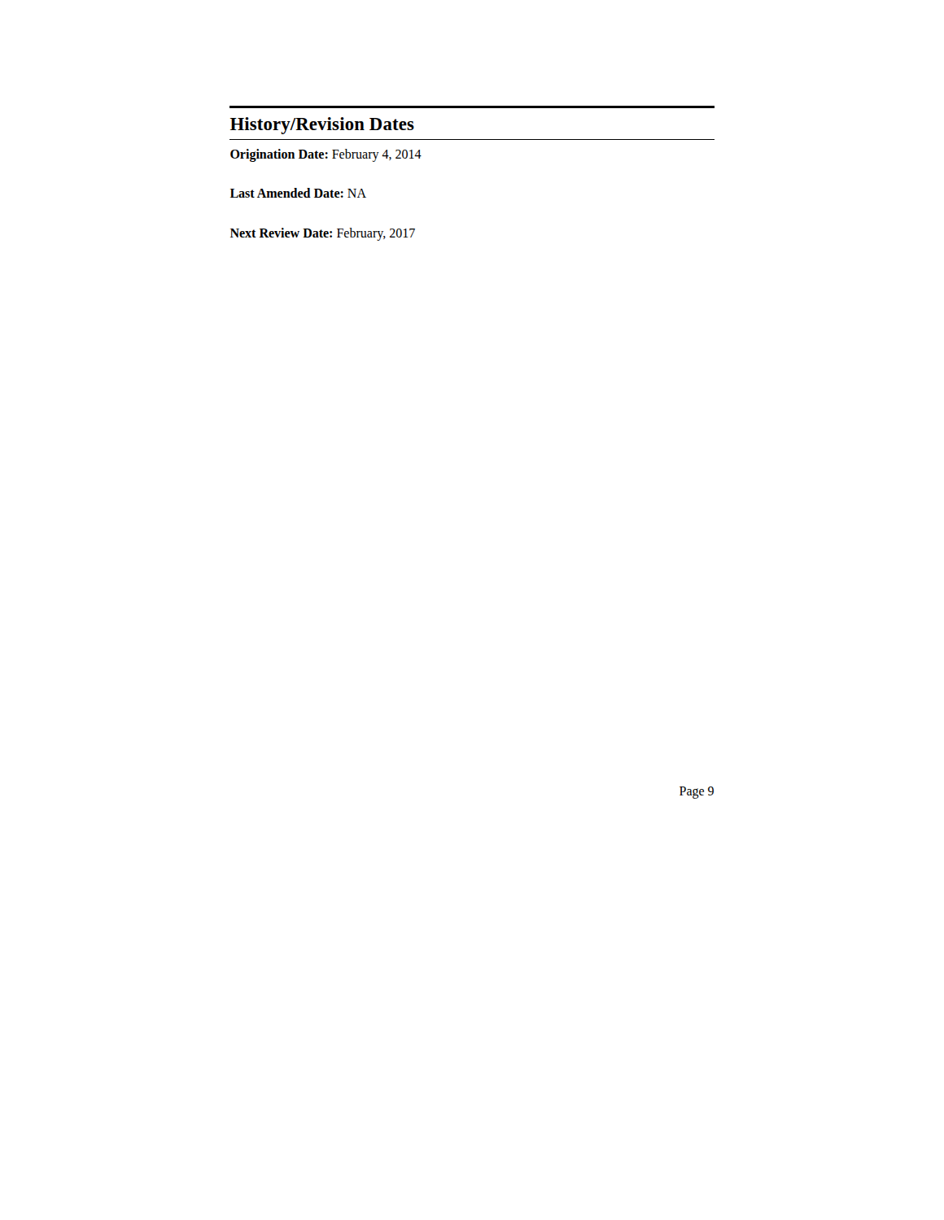History/Revision Dates
Origination Date: February 4, 2014
Last Amended Date: NA
Next Review Date: February, 2017
Page 9